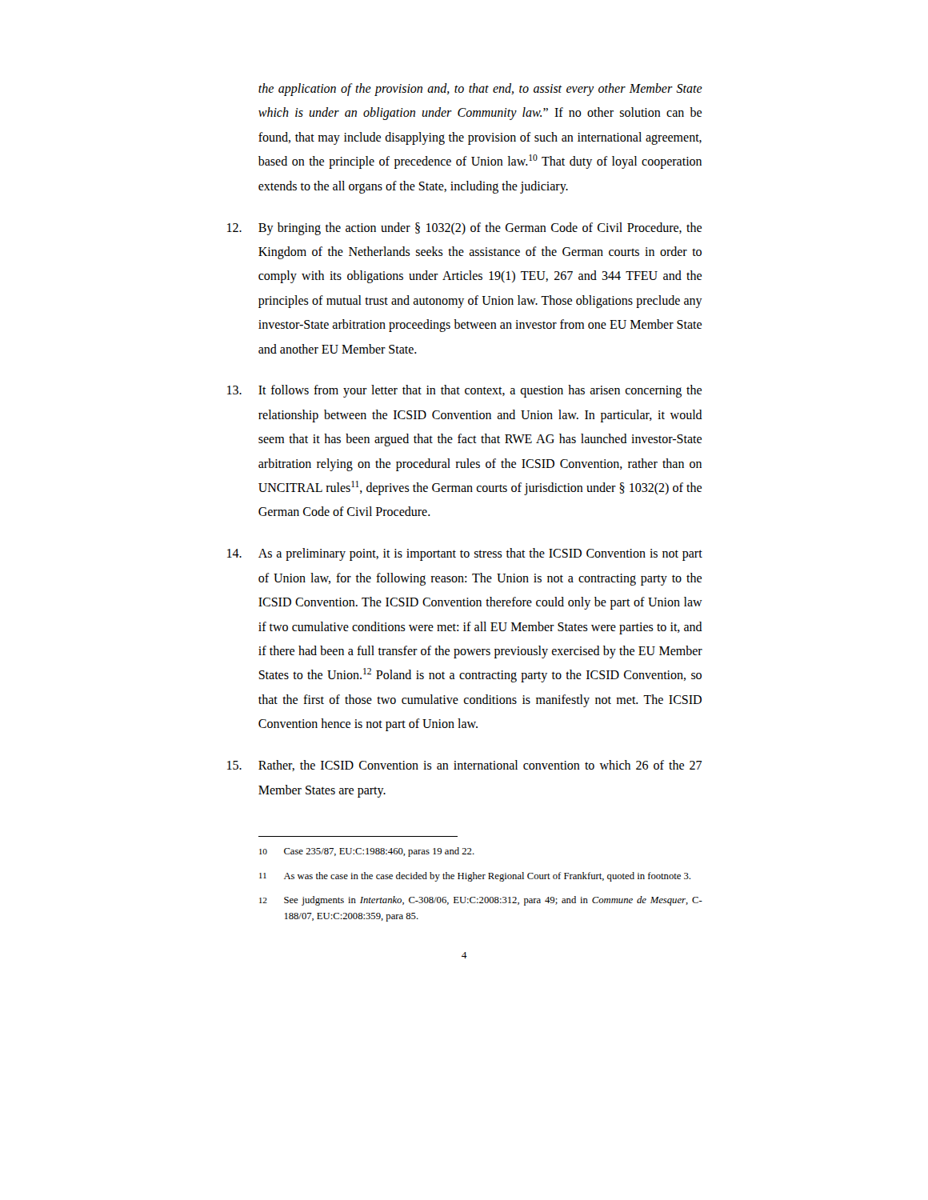the application of the provision and, to that end, to assist every other Member State which is under an obligation under Community law.” If no other solution can be found, that may include disapplying the provision of such an international agreement, based on the principle of precedence of Union law.10 That duty of loyal cooperation extends to the all organs of the State, including the judiciary.
By bringing the action under § 1032(2) of the German Code of Civil Procedure, the Kingdom of the Netherlands seeks the assistance of the German courts in order to comply with its obligations under Articles 19(1) TEU, 267 and 344 TFEU and the principles of mutual trust and autonomy of Union law. Those obligations preclude any investor-State arbitration proceedings between an investor from one EU Member State and another EU Member State.
It follows from your letter that in that context, a question has arisen concerning the relationship between the ICSID Convention and Union law. In particular, it would seem that it has been argued that the fact that RWE AG has launched investor-State arbitration relying on the procedural rules of the ICSID Convention, rather than on UNCITRAL rules11, deprives the German courts of jurisdiction under § 1032(2) of the German Code of Civil Procedure.
As a preliminary point, it is important to stress that the ICSID Convention is not part of Union law, for the following reason: The Union is not a contracting party to the ICSID Convention. The ICSID Convention therefore could only be part of Union law if two cumulative conditions were met: if all EU Member States were parties to it, and if there had been a full transfer of the powers previously exercised by the EU Member States to the Union.12 Poland is not a contracting party to the ICSID Convention, so that the first of those two cumulative conditions is manifestly not met. The ICSID Convention hence is not part of Union law.
Rather, the ICSID Convention is an international convention to which 26 of the 27 Member States are party.
10
Case 235/87, EU:C:1988:460, paras 19 and 22.
11
As was the case in the case decided by the Higher Regional Court of Frankfurt, quoted in footnote 3.
12
See judgments in Intertanko, C-308/06, EU:C:2008:312, para 49; and in Commune de Mesquer, C-188/07, EU:C:2008:359, para 85.
4